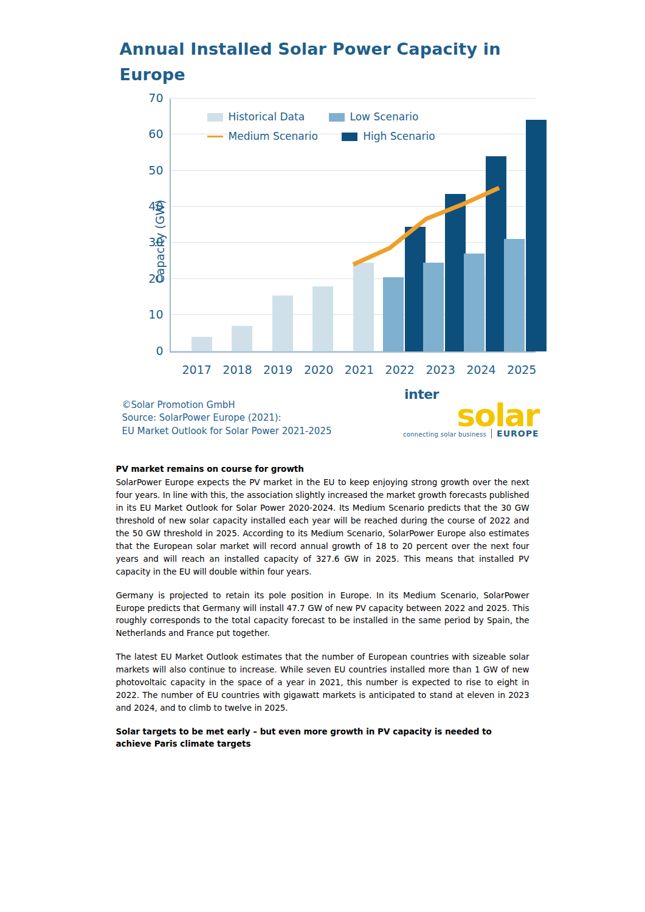Annual Installed Solar Power Capacity in Europe
Capacity (GW)
70
60
50
40
30
20
10
0
Historical Data Low Scenario
Medium Scenario High Scenario
2017 2018 2019 2020 2021 2022 2023 2024 2025
©Solar Promotion GmbH
Source: SolarPower Europe (2021):
EU Market Outlook for Solar Power 2021-2025
inter solar connecting solar business EUROPE
PV market remains on course for growth
SolarPower Europe expects the PV market in the EU to keep enjoying strong growth over the next four years. In line with this, the association slightly increased the market growth forecasts published in its EU Market Outlook for Solar Power 2020-2024. Its Medium Scenario predicts that the 30 GW threshold of new solar capacity installed each year will be reached during the course of 2022 and the 50 GW threshold in 2025. According to its Medium Scenario, SolarPower Europe also estimates that the European solar market will record annual growth of 18 to 20 percent over the next four years and will reach an installed capacity of 327.6 GW in 2025. This means that installed PV capacity in the EU will double within four years.
Germany is projected to retain its pole position in Europe. In its Medium Scenario, SolarPower Europe predicts that Germany will install 47.7 GW of new PV capacity between 2022 and 2025. This roughly corresponds to the total capacity forecast to be installed in the same period by Spain, the Netherlands and France put together.
The latest EU Market Outlook estimates that the number of European countries with sizeable solar markets will also continue to increase. While seven EU countries installed more than 1 GW of new photovoltaic capacity in the space of a year in 2021, this number is expected to rise to eight in 2022. The number of EU countries with gigawatt markets is anticipated to stand at eleven in 2023 and 2024, and to climb to twelve in 2025.
Solar targets to be met early – but even more growth in PV capacity is needed to achieve Paris climate targets